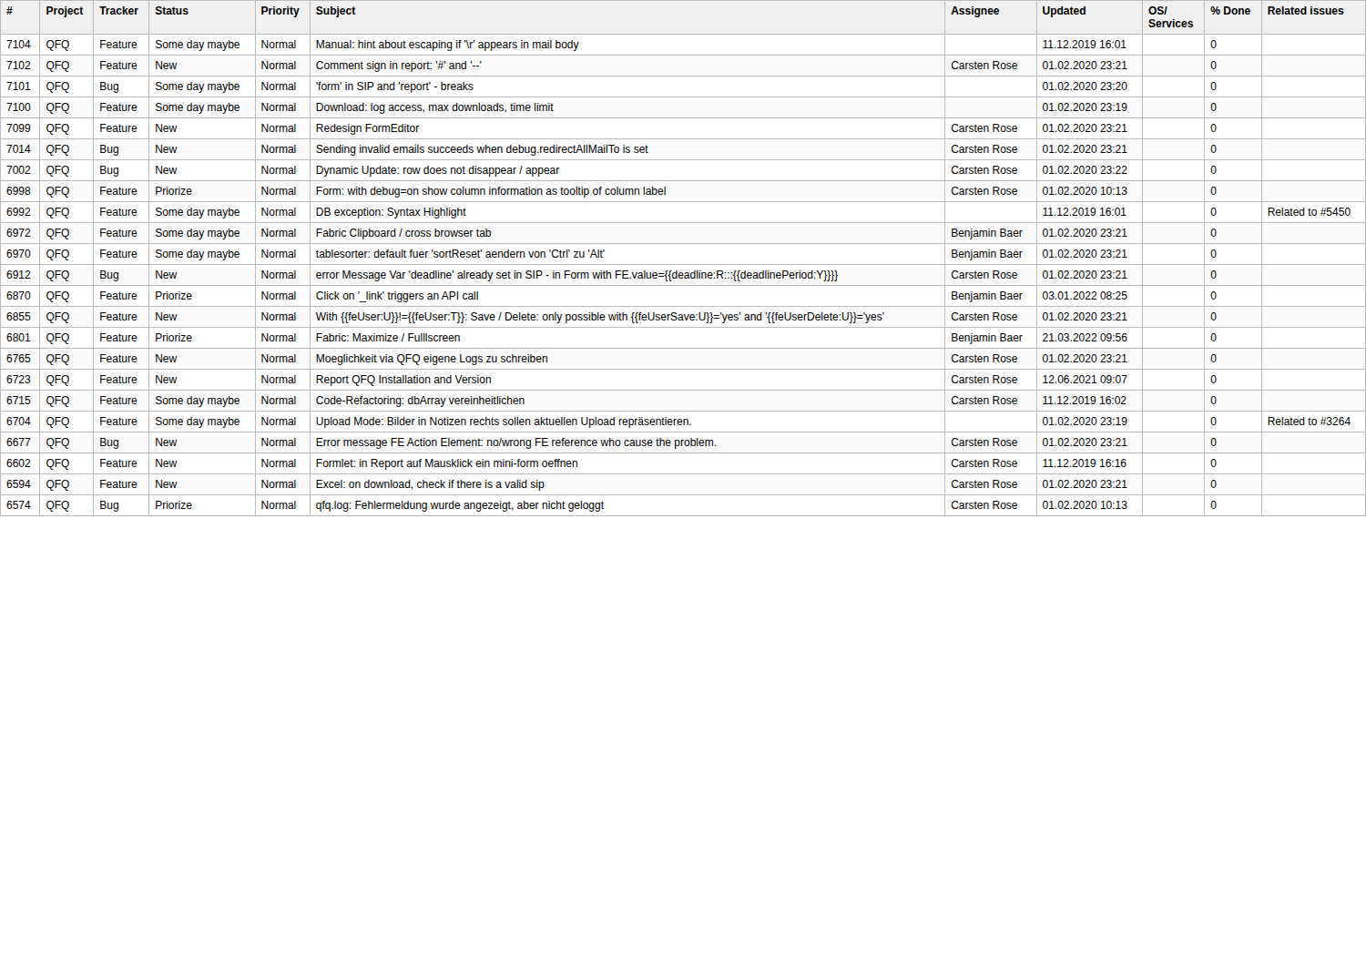| # | Project | Tracker | Status | Priority | Subject | Assignee | Updated | OS/ Services | % Done | Related issues |
| --- | --- | --- | --- | --- | --- | --- | --- | --- | --- | --- |
| 7104 | QFQ | Feature | Some day maybe | Normal | Manual: hint about escaping if '\r' appears in mail body | | 11.12.2019 16:01 | | 0 | |
| 7102 | QFQ | Feature | New | Normal | Comment sign in report: '#' and '--' | Carsten Rose | 01.02.2020 23:21 | | 0 | |
| 7101 | QFQ | Bug | Some day maybe | Normal | 'form' in SIP and 'report' - breaks | | 01.02.2020 23:20 | | 0 | |
| 7100 | QFQ | Feature | Some day maybe | Normal | Download: log access, max downloads, time limit | | 01.02.2020 23:19 | | 0 | |
| 7099 | QFQ | Feature | New | Normal | Redesign FormEditor | Carsten Rose | 01.02.2020 23:21 | | 0 | |
| 7014 | QFQ | Bug | New | Normal | Sending invalid emails succeeds when debug.redirectAllMailTo is set | Carsten Rose | 01.02.2020 23:21 | | 0 | |
| 7002 | QFQ | Bug | New | Normal | Dynamic Update: row does not disappear / appear | Carsten Rose | 01.02.2020 23:22 | | 0 | |
| 6998 | QFQ | Feature | Priorize | Normal | Form: with debug=on show column information as tooltip of column label | Carsten Rose | 01.02.2020 10:13 | | 0 | |
| 6992 | QFQ | Feature | Some day maybe | Normal | DB exception: Syntax Highlight | | 11.12.2019 16:01 | | 0 | Related to #5450 |
| 6972 | QFQ | Feature | Some day maybe | Normal | Fabric Clipboard / cross browser tab | Benjamin Baer | 01.02.2020 23:21 | | 0 | |
| 6970 | QFQ | Feature | Some day maybe | Normal | tablesorter: default fuer 'sortReset' aendern von 'Ctrl' zu 'Alt' | Benjamin Baer | 01.02.2020 23:21 | | 0 | |
| 6912 | QFQ | Bug | New | Normal | error Message Var 'deadline' already set in SIP - in Form with FE.value={{deadline:R:::{{deadlinePeriod:Y}}}} | Carsten Rose | 01.02.2020 23:21 | | 0 | |
| 6870 | QFQ | Feature | Priorize | Normal | Click on '_link' triggers an API call | Benjamin Baer | 03.01.2022 08:25 | | 0 | |
| 6855 | QFQ | Feature | New | Normal | With {{feUser:U}}!={{feUser:T}}: Save / Delete: only possible with {{feUserSave:U}}='yes' and '{{feUserDelete:U}}='yes' | Carsten Rose | 01.02.2020 23:21 | | 0 | |
| 6801 | QFQ | Feature | Priorize | Normal | Fabric: Maximize / Fulllscreen | Benjamin Baer | 21.03.2022 09:56 | | 0 | |
| 6765 | QFQ | Feature | New | Normal | Moeglichkeit via QFQ eigene Logs zu schreiben | Carsten Rose | 01.02.2020 23:21 | | 0 | |
| 6723 | QFQ | Feature | New | Normal | Report QFQ Installation and Version | Carsten Rose | 12.06.2021 09:07 | | 0 | |
| 6715 | QFQ | Feature | Some day maybe | Normal | Code-Refactoring: dbArray vereinheitlichen | Carsten Rose | 11.12.2019 16:02 | | 0 | |
| 6704 | QFQ | Feature | Some day maybe | Normal | Upload Mode: Bilder in Notizen rechts sollen aktuellen Upload repräsentieren. | | 01.02.2020 23:19 | | 0 | Related to #3264 |
| 6677 | QFQ | Bug | New | Normal | Error message FE Action Element: no/wrong FE reference who cause the problem. | Carsten Rose | 01.02.2020 23:21 | | 0 | |
| 6602 | QFQ | Feature | New | Normal | Formlet: in Report auf Mausklick ein mini-form oeffnen | Carsten Rose | 11.12.2019 16:16 | | 0 | |
| 6594 | QFQ | Feature | New | Normal | Excel: on download, check if there is a valid sip | Carsten Rose | 01.02.2020 23:21 | | 0 | |
| 6574 | QFQ | Bug | Priorize | Normal | qfq.log: Fehlermeldung wurde angezeigt, aber nicht geloggt | Carsten Rose | 01.02.2020 10:13 | | 0 | |